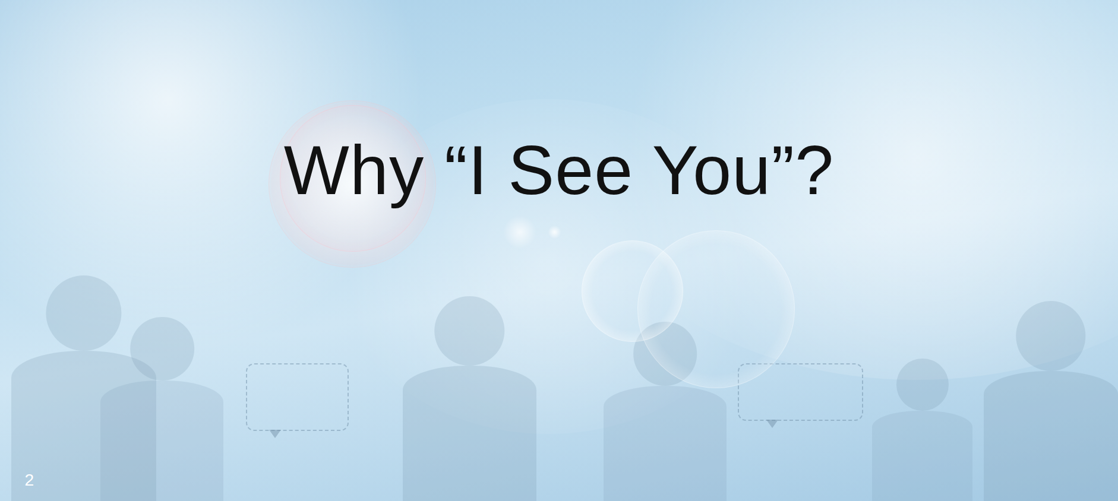Why “I See You”?
2